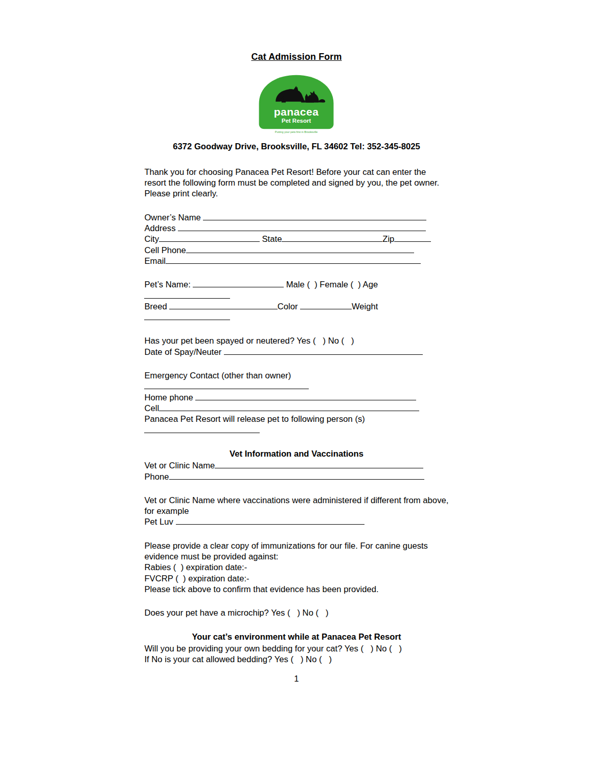Cat Admission Form
panacea Pet Resort Putting your pets first in Brooksville
6372 Goodway Drive, Brooksville, FL 34602 Tel: 352-345-8025
Thank you for choosing Panacea Pet Resort! Before your cat can enter the resort the following form must be completed and signed by you, the pet owner. Please print clearly.
Owner’s Name
Address
City State Zip
Cell Phone
Email
Pet’s Name: Male ( ) Female ( ) Age
Breed Color Weight
Has your pet been spayed or neutered? Yes ( ) No ( )
Date of Spay/Neuter
Emergency Contact (other than owner)
Home phone
Cell
Panacea Pet Resort will release pet to following person (s)
Vet Information and Vaccinations
Vet or Clinic Name
Phone
Vet or Clinic Name where vaccinations were administered if different from above, for example
Pet Luv
Please provide a clear copy of immunizations for our file. For canine guests evidence must be provided against:
Rabies ( ) expiration date:-
FVCRP ( ) expiration date:-
Please tick above to confirm that evidence has been provided.
Does your pet have a microchip? Yes ( ) No ( )
Your cat’s environment while at Panacea Pet Resort
Will you be providing your own bedding for your cat? Yes ( ) No ( )
If No is your cat allowed bedding? Yes ( ) No ( )
1